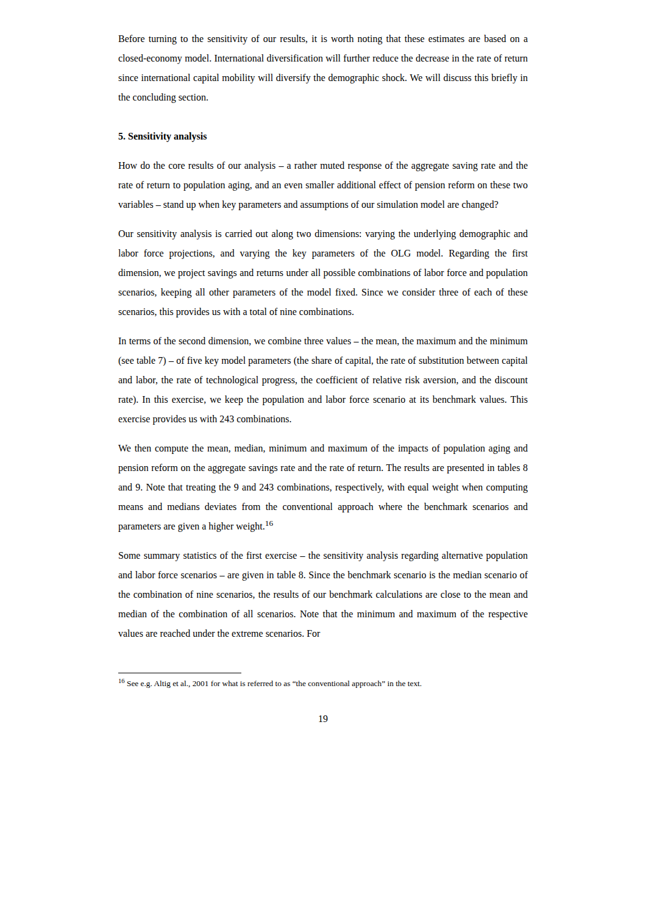Before turning to the sensitivity of our results, it is worth noting that these estimates are based on a closed-economy model. International diversification will further reduce the decrease in the rate of return since international capital mobility will diversify the demographic shock. We will discuss this briefly in the concluding section.
5. Sensitivity analysis
How do the core results of our analysis – a rather muted response of the aggregate saving rate and the rate of return to population aging, and an even smaller additional effect of pension reform on these two variables – stand up when key parameters and assumptions of our simulation model are changed?
Our sensitivity analysis is carried out along two dimensions: varying the underlying demographic and labor force projections, and varying the key parameters of the OLG model. Regarding the first dimension, we project savings and returns under all possible combinations of labor force and population scenarios, keeping all other parameters of the model fixed. Since we consider three of each of these scenarios, this provides us with a total of nine combinations.
In terms of the second dimension, we combine three values – the mean, the maximum and the minimum (see table 7) – of five key model parameters (the share of capital, the rate of substitution between capital and labor, the rate of technological progress, the coefficient of relative risk aversion, and the discount rate). In this exercise, we keep the population and labor force scenario at its benchmark values. This exercise provides us with 243 combinations.
We then compute the mean, median, minimum and maximum of the impacts of population aging and pension reform on the aggregate savings rate and the rate of return. The results are presented in tables 8 and 9. Note that treating the 9 and 243 combinations, respectively, with equal weight when computing means and medians deviates from the conventional approach where the benchmark scenarios and parameters are given a higher weight.16
Some summary statistics of the first exercise – the sensitivity analysis regarding alternative population and labor force scenarios – are given in table 8. Since the benchmark scenario is the median scenario of the combination of nine scenarios, the results of our benchmark calculations are close to the mean and median of the combination of all scenarios. Note that the minimum and maximum of the respective values are reached under the extreme scenarios. For
16 See e.g. Altig et al., 2001 for what is referred to as “the conventional approach” in the text.
19